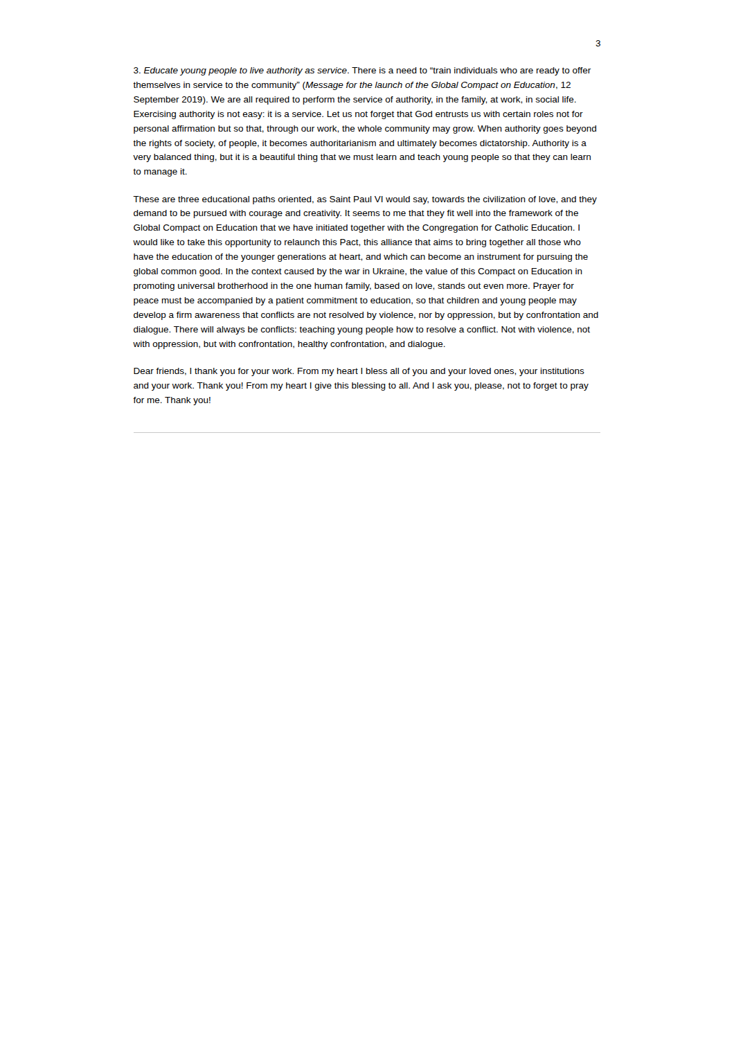3
3. Educate young people to live authority as service. There is a need to “train individuals who are ready to offer themselves in service to the community” (Message for the launch of the Global Compact on Education, 12 September 2019). We are all required to perform the service of authority, in the family, at work, in social life. Exercising authority is not easy: it is a service. Let us not forget that God entrusts us with certain roles not for personal affirmation but so that, through our work, the whole community may grow. When authority goes beyond the rights of society, of people, it becomes authoritarianism and ultimately becomes dictatorship. Authority is a very balanced thing, but it is a beautiful thing that we must learn and teach young people so that they can learn to manage it.
These are three educational paths oriented, as Saint Paul VI would say, towards the civilization of love, and they demand to be pursued with courage and creativity. It seems to me that they fit well into the framework of the Global Compact on Education that we have initiated together with the Congregation for Catholic Education. I would like to take this opportunity to relaunch this Pact, this alliance that aims to bring together all those who have the education of the younger generations at heart, and which can become an instrument for pursuing the global common good. In the context caused by the war in Ukraine, the value of this Compact on Education in promoting universal brotherhood in the one human family, based on love, stands out even more. Prayer for peace must be accompanied by a patient commitment to education, so that children and young people may develop a firm awareness that conflicts are not resolved by violence, nor by oppression, but by confrontation and dialogue. There will always be conflicts: teaching young people how to resolve a conflict. Not with violence, not with oppression, but with confrontation, healthy confrontation, and dialogue.
Dear friends, I thank you for your work. From my heart I bless all of you and your loved ones, your institutions and your work. Thank you! From my heart I give this blessing to all. And I ask you, please, not to forget to pray for me. Thank you!